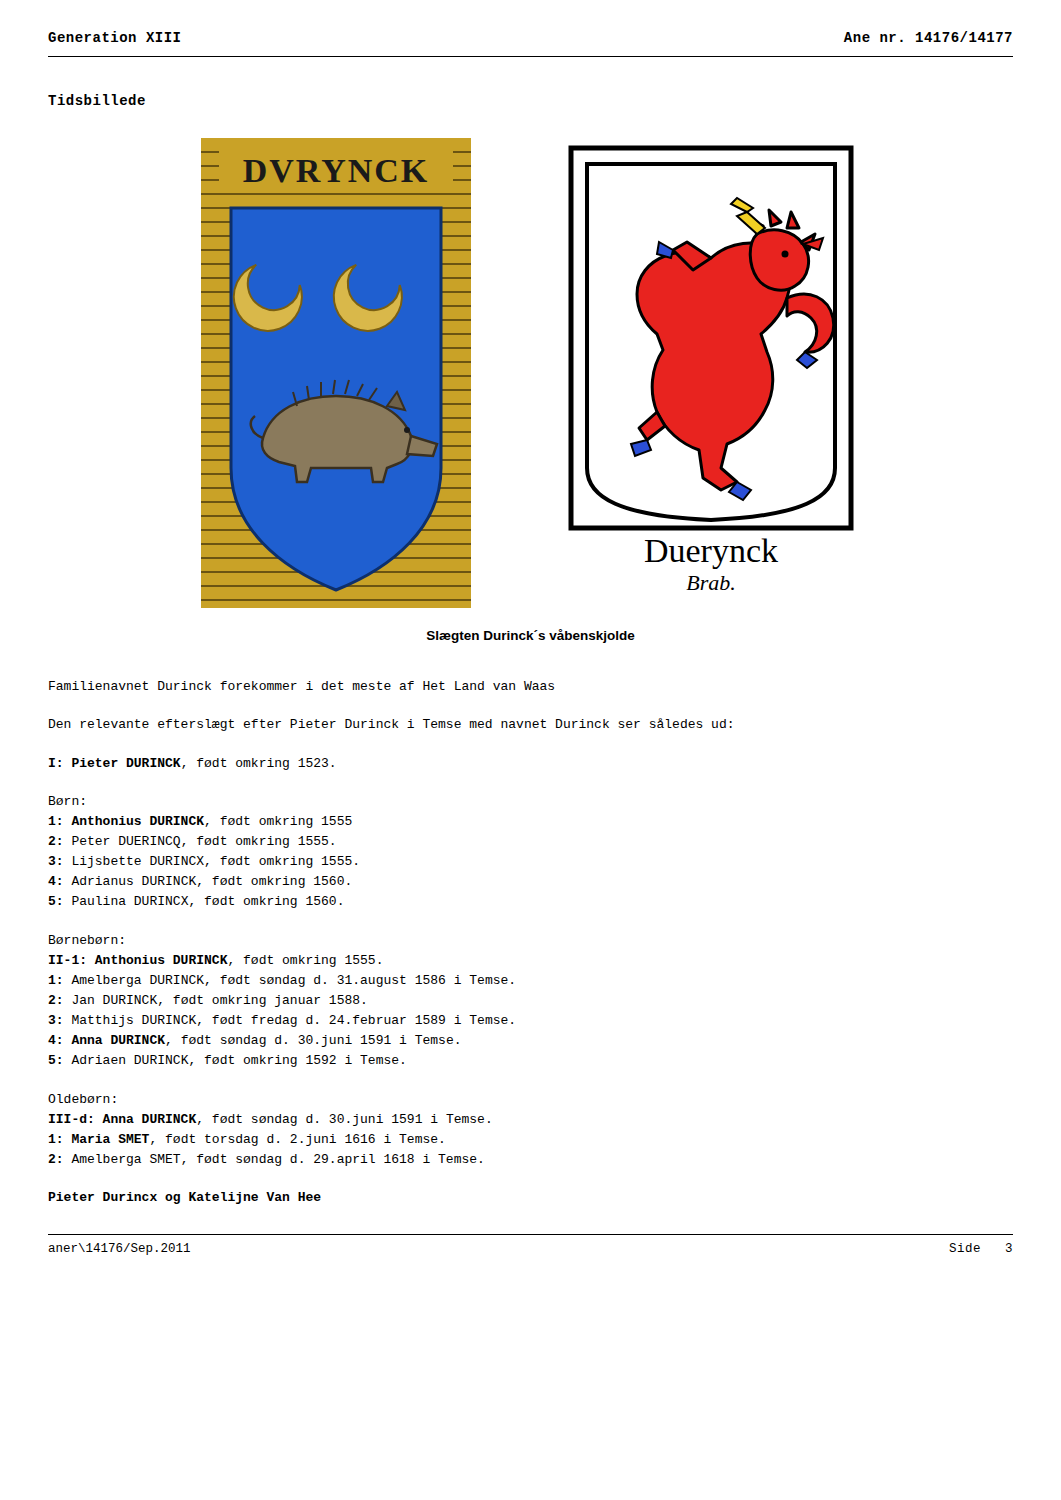Generation XIII Ane nr. 14176/14177
Tidsbillede
DVRYNCK
Duerynck Brab.
Slægten Durinck´s våbenskjolde
Familienavnet Durinck forekommer i det meste af Het Land van Waas
Den relevante efterslægt efter Pieter Durinck i Temse med navnet Durinck ser således ud:
I: Pieter DURINCK, født omkring 1523.
Børn:
1: Anthonius DURINCK, født omkring 1555
2: Peter DUERINCQ, født omkring 1555.
3: Lijsbette DURINCX, født omkring 1555.
4: Adrianus DURINCK, født omkring 1560.
5: Paulina DURINCX, født omkring 1560.
Børnebørn:
II-1: Anthonius DURINCK, født omkring 1555.
1: Amelberga DURINCK, født søndag d. 31.august 1586 i Temse.
2: Jan DURINCK, født omkring januar 1588.
3: Matthijs DURINCK, født fredag d. 24.februar 1589 i Temse.
4: Anna DURINCK, født søndag d. 30.juni 1591 i Temse.
5: Adriaen DURINCK, født omkring 1592 i Temse.
Oldebørn:
III-d: Anna DURINCK, født søndag d. 30.juni 1591 i Temse.
1: Maria SMET, født torsdag d. 2.juni 1616 i Temse.
2: Amelberga SMET, født søndag d. 29.april 1618 i Temse.
Pieter Durincx og Katelijne Van Hee
aner\14176/Sep.2011 Side 3